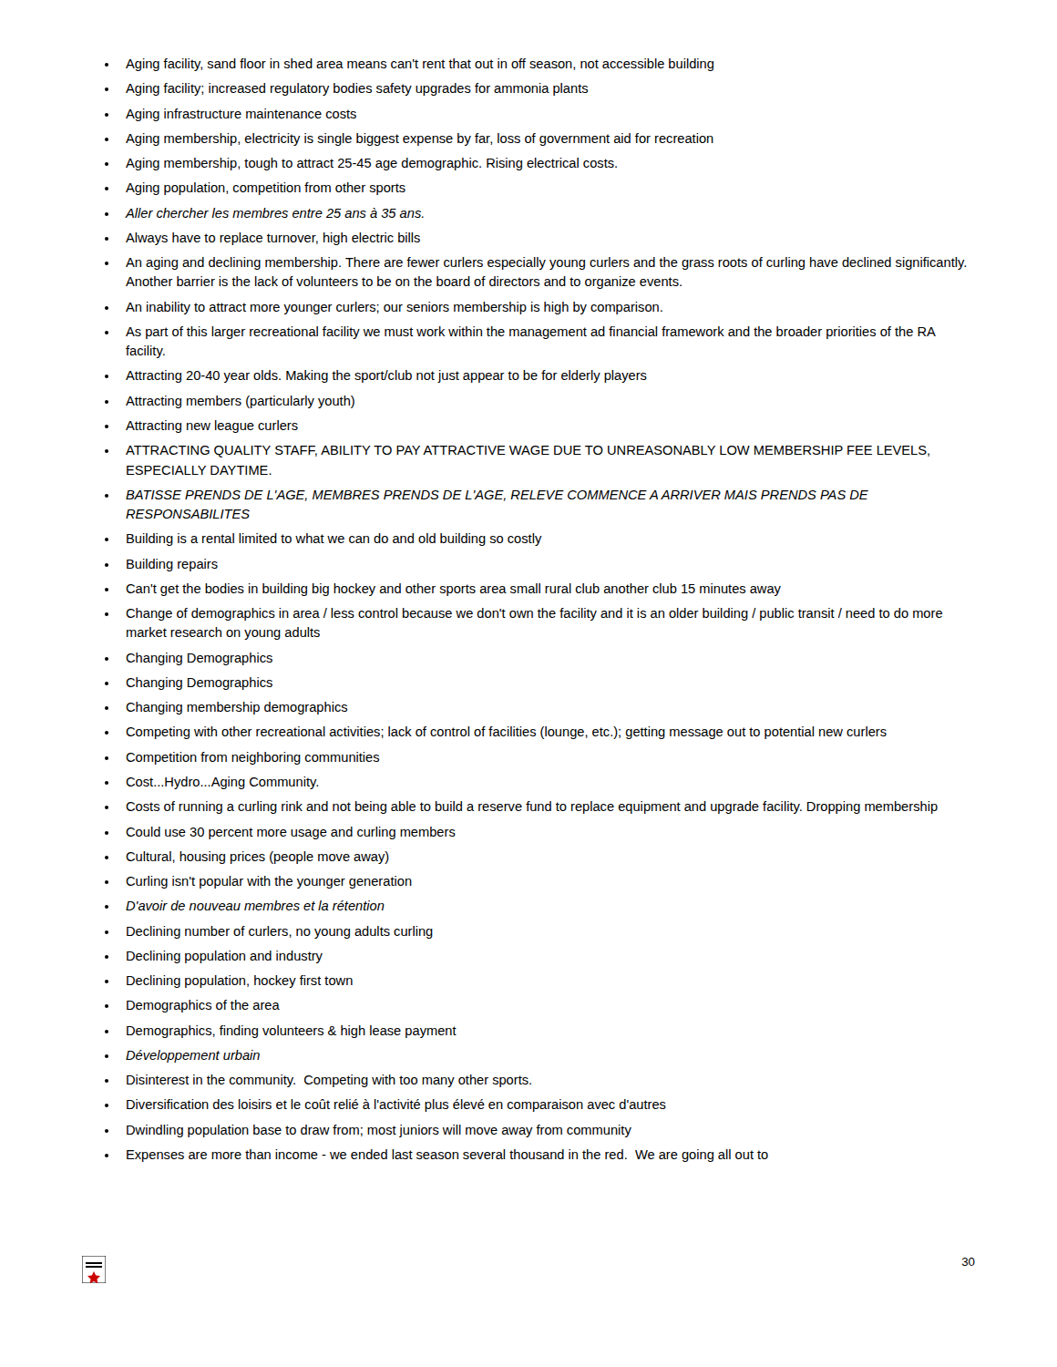Aging facility, sand floor in shed area means can't rent that out in off season, not accessible building
Aging facility; increased regulatory bodies safety upgrades for ammonia plants
Aging infrastructure maintenance costs
Aging membership, electricity is single biggest expense by far, loss of government aid for recreation
Aging membership, tough to attract 25-45 age demographic. Rising electrical costs.
Aging population, competition from other sports
Aller chercher les membres entre 25 ans à 35 ans.
Always have to replace turnover, high electric bills
An aging and declining membership. There are fewer curlers especially young curlers and the grass roots of curling have declined significantly. Another barrier is the lack of volunteers to be on the board of directors and to organize events.
An inability to attract more younger curlers; our seniors membership is high by comparison.
As part of this larger recreational facility we must work within the management ad financial framework and the broader priorities of the RA facility.
Attracting 20-40 year olds. Making the sport/club not just appear to be for elderly players
Attracting members (particularly youth)
Attracting new league curlers
ATTRACTING QUALITY STAFF, ABILITY TO PAY ATTRACTIVE WAGE DUE TO UNREASONABLY LOW MEMBERSHIP FEE LEVELS, ESPECIALLY DAYTIME.
BATISSE PRENDS DE L'AGE, MEMBRES PRENDS DE L'AGE, RELEVE COMMENCE A ARRIVER MAIS PRENDS PAS DE RESPONSABILITES
Building is a rental limited to what we can do and old building so costly
Building repairs
Can't get the bodies in building big hockey and other sports area small rural club another club 15 minutes away
Change of demographics in area / less control because we don't own the facility and it is an older building / public transit / need to do more market research on young adults
Changing Demographics
Changing Demographics
Changing membership demographics
Competing with other recreational activities; lack of control of facilities (lounge, etc.); getting message out to potential new curlers
Competition from neighboring communities
Cost...Hydro...Aging Community.
Costs of running a curling rink and not being able to build a reserve fund to replace equipment and upgrade facility. Dropping membership
Could use 30 percent more usage and curling members
Cultural, housing prices (people move away)
Curling isn't popular with the younger generation
D'avoir de nouveau membres et la rétention
Declining number of curlers, no young adults curling
Declining population and industry
Declining population, hockey first town
Demographics of the area
Demographics, finding volunteers & high lease payment
Développement urbain
Disinterest in the community. Competing with too many other sports.
Diversification des loisirs et le coût relié à l'activité plus élevé en comparaison avec d'autres
Dwindling population base to draw from; most juniors will move away from community
Expenses are more than income - we ended last season several thousand in the red. We are going all out to
30